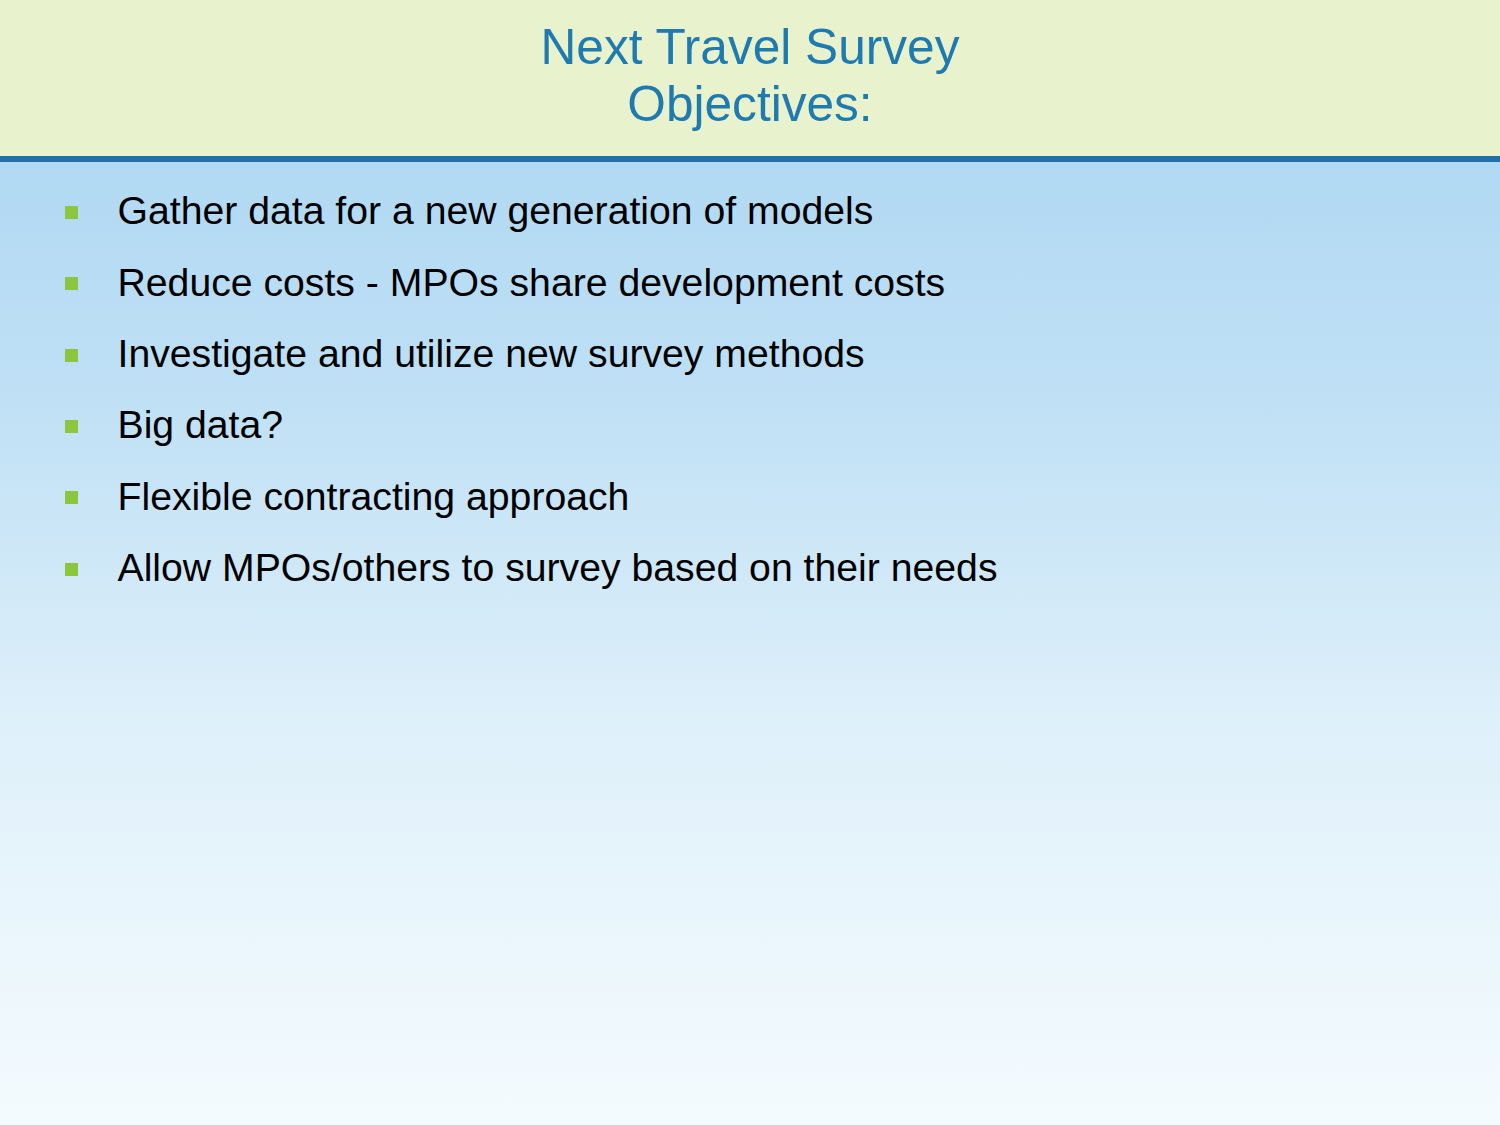Next Travel Survey
Objectives:
Gather data for a new generation of models
Reduce costs - MPOs share development costs
Investigate and utilize new survey methods
Big data?
Flexible contracting approach
Allow MPOs/others to survey based on their needs